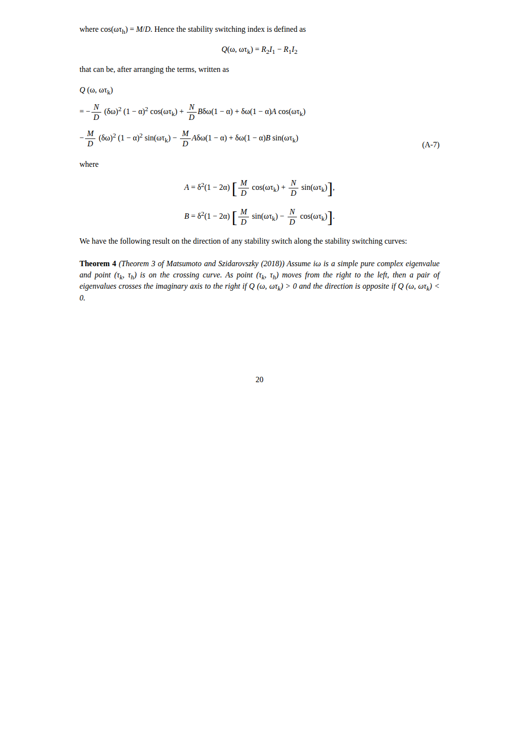where cos(ωτh) = M/D. Hence the stability switching index is defined as
Q(ω, ωτk) = R2I1 − R1I2
that can be, after arranging the terms, written as
Q (ω, ωτk)
= −ND (δω)2 (1 − α)2 cos(ωτk) + ND Bδω(1 − α) + δω(1 − α)A cos(ωτk)
−MD (δω)2 (1 − α)2 sin(ωτk) − MD Aδω(1 − α) + δω(1 − α)B sin(ωτk)
(A-7)
where
A = δ2(1 − 2α) [MD cos(ωτk) + ND sin(ωτk)],
B = δ2(1 − 2α) [MD sin(ωτk) − ND cos(ωτk)].
We have the following result on the direction of any stability switch along the stability switching curves:
Theorem 4 (Theorem 3 of Matsumoto and Szidarovszky (2018)) Assume iω is a simple pure complex eigenvalue and point (τk, τh) is on the crossing curve. As point (τk, τh) moves from the right to the left, then a pair of eigenvalues crosses the imaginary axis to the right if Q (ω, ωτk) > 0 and the direction is opposite if Q (ω, ωτk) < 0.
20